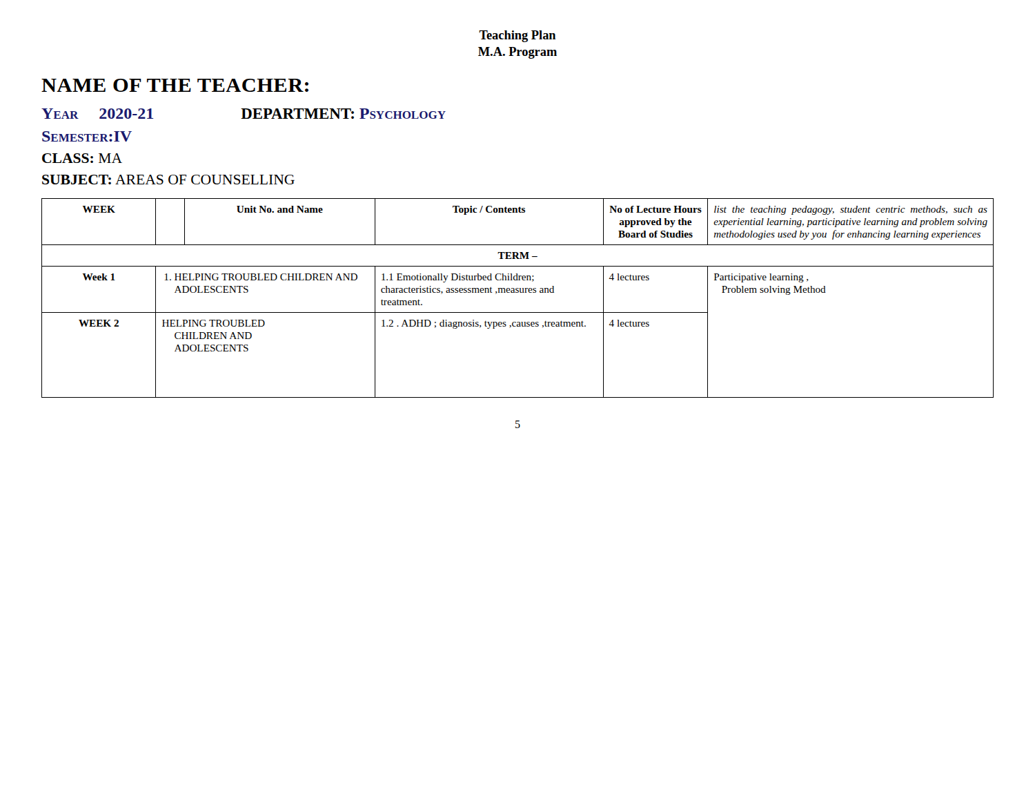Teaching Plan
M.A. Program
NAME OF THE TEACHER:
Year 2020-21 DEPARTMENT: Psychology
Semester:IV
CLASS: MA
SUBJECT: AREAS OF COUNSELLING
| WEEK | | Unit No. and Name | Topic / Contents | No of Lecture Hours approved by the Board of Studies | list the teaching pedagogy, student centric methods, such as experiential learning, participative learning and problem solving methodologies used by you for enhancing learning experiences |
| --- | --- | --- | --- | --- | --- |
| TERM – |
| Week 1 | HELPING TROUBLED CHILDREN AND ADOLESCENTS | 1.1 Emotionally Disturbed Children; characteristics, assessment ,measures and treatment. | 4 lectures | Participative learning , Problem solving Method |
| WEEK 2 | HELPING TROUBLED CHILDREN AND ADOLESCENTS | 1.2 . ADHD ; diagnosis, types ,causes ,treatment. | 4 lectures |
5